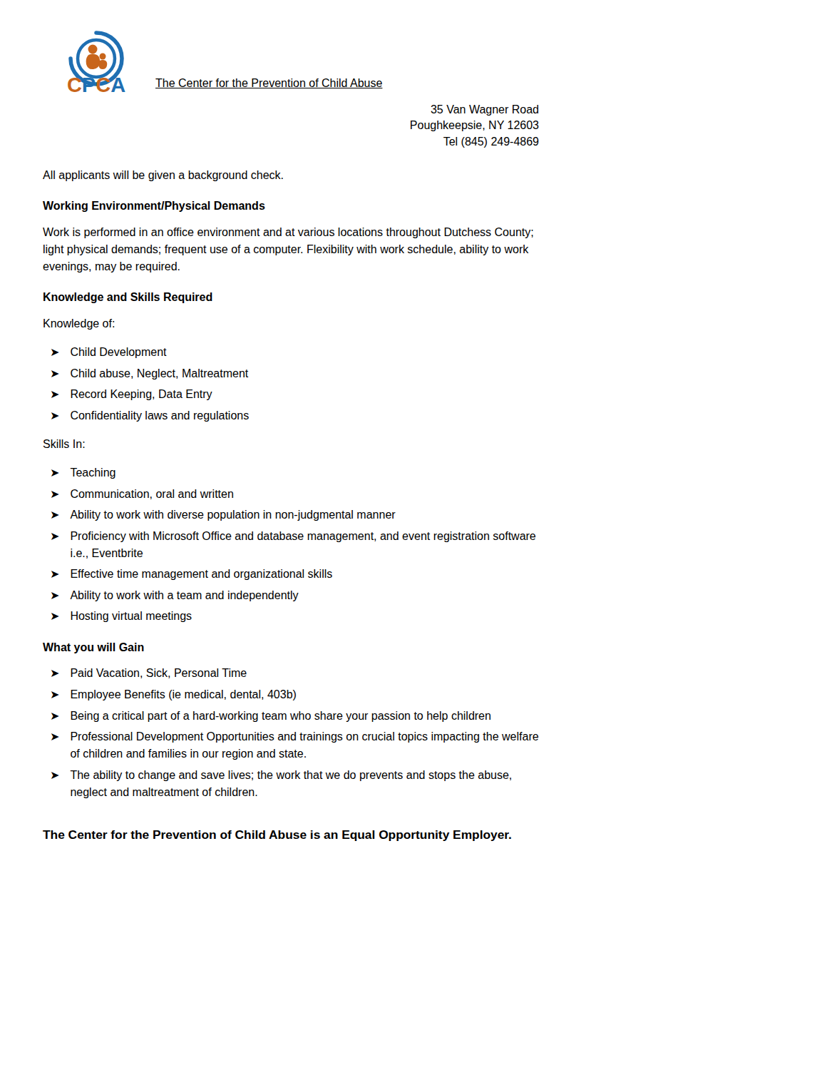CPCA The Center for the Prevention of Child Abuse
35 Van Wagner Road
Poughkeepsie, NY 12603
Tel (845) 249-4869
All applicants will be given a background check.
Working Environment/Physical Demands
Work is performed in an office environment and at various locations throughout Dutchess County; light physical demands; frequent use of a computer. Flexibility with work schedule, ability to work evenings, may be required.
Knowledge and Skills Required
Knowledge of:
Child Development
Child abuse, Neglect, Maltreatment
Record Keeping, Data Entry
Confidentiality laws and regulations
Skills In:
Teaching
Communication, oral and written
Ability to work with diverse population in non-judgmental manner
Proficiency with Microsoft Office and database management, and event registration software i.e., Eventbrite
Effective time management and organizational skills
Ability to work with a team and independently
Hosting virtual meetings
What you will Gain
Paid Vacation, Sick, Personal Time
Employee Benefits (ie medical, dental, 403b)
Being a critical part of a hard-working team who share your passion to help children
Professional Development Opportunities and trainings on crucial topics impacting the welfare of children and families in our region and state.
The ability to change and save lives; the work that we do prevents and stops the abuse, neglect and maltreatment of children.
The Center for the Prevention of Child Abuse is an Equal Opportunity Employer.